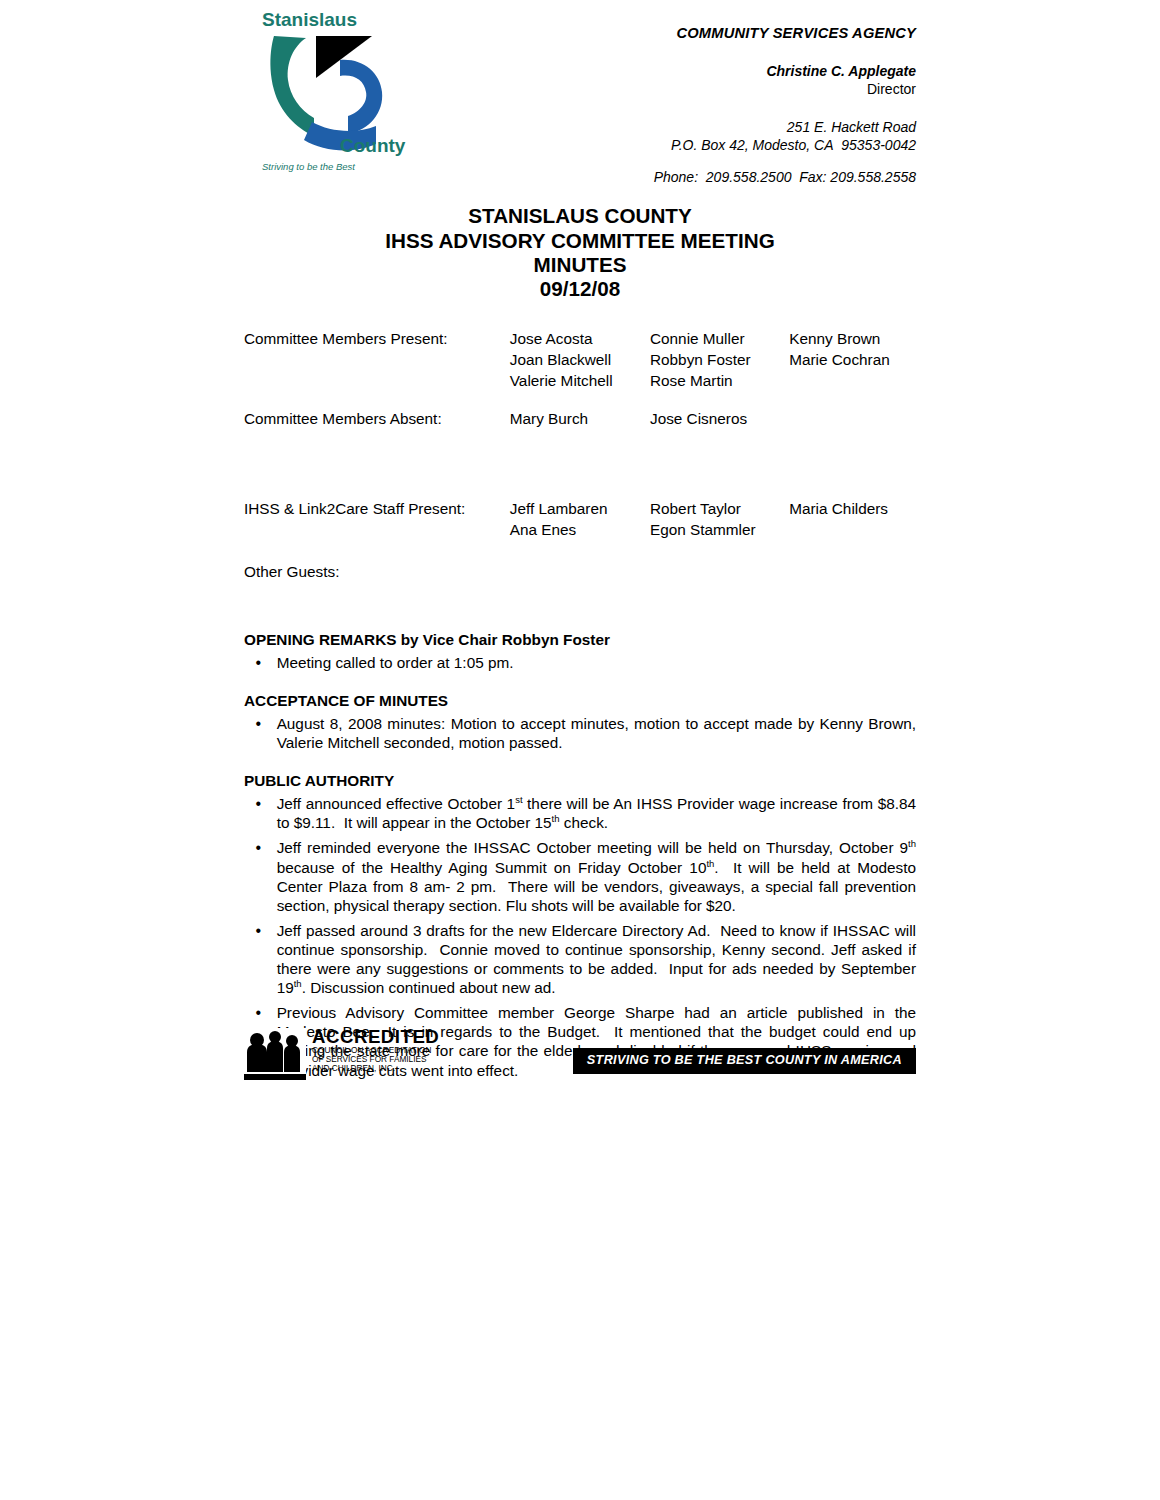Stanislaus County Striving to be the Best
COMMUNITY SERVICES AGENCY
Christine C. Applegate
Director
251 E. Hackett Road
P.O. Box 42, Modesto, CA 95353-0042
Phone: 209.558.2500 Fax: 209.558.2558
STANISLAUS COUNTY
IHSS ADVISORY COMMITTEE MEETING
MINUTES
09/12/08
| Committee Members Present: | Jose Acosta | Connie Muller | Kenny Brown |
| | Joan Blackwell | Robbyn Foster | Marie Cochran |
| | Valerie Mitchell | Rose Martin | |
| Committee Members Absent: | Mary Burch | Jose Cisneros | |
| IHSS & Link2Care Staff Present: | Jeff Lambaren | Robert Taylor | Maria Childers |
| | Ana Enes | Egon Stammler | |
Other Guests:
OPENING REMARKS by Vice Chair Robbyn Foster
Meeting called to order at 1:05 pm.
ACCEPTANCE OF MINUTES
August 8, 2008 minutes: Motion to accept minutes, motion to accept made by Kenny Brown, Valerie Mitchell seconded, motion passed.
PUBLIC AUTHORITY
Jeff announced effective October 1st there will be An IHSS Provider wage increase from $8.84 to $9.11. It will appear in the October 15th check.
Jeff reminded everyone the IHSSAC October meeting will be held on Thursday, October 9th because of the Healthy Aging Summit on Friday October 10th. It will be held at Modesto Center Plaza from 8 am- 2 pm. There will be vendors, giveaways, a special fall prevention section, physical therapy section. Flu shots will be available for $20.
Jeff passed around 3 drafts for the new Eldercare Directory Ad. Need to know if IHSSAC will continue sponsorship. Connie moved to continue sponsorship, Kenny second. Jeff asked if there were any suggestions or comments to be added. Input for ads needed by September 19th. Discussion continued about new ad.
Previous Advisory Committee member George Sharpe had an article published in the Modesto Bee. It is in regards to the Budget. It mentioned that the budget could end up costing the state more for care for the elderly and disabled if the proposed IHSS service and Provider wage cuts went into effect.
ACCREDITED COUNCIL ON ACCREDITATION
OF SERVICES FOR FAMILIES
AND CHILDREN, INC.
STRIVING TO BE THE BEST COUNTY IN AMERICA